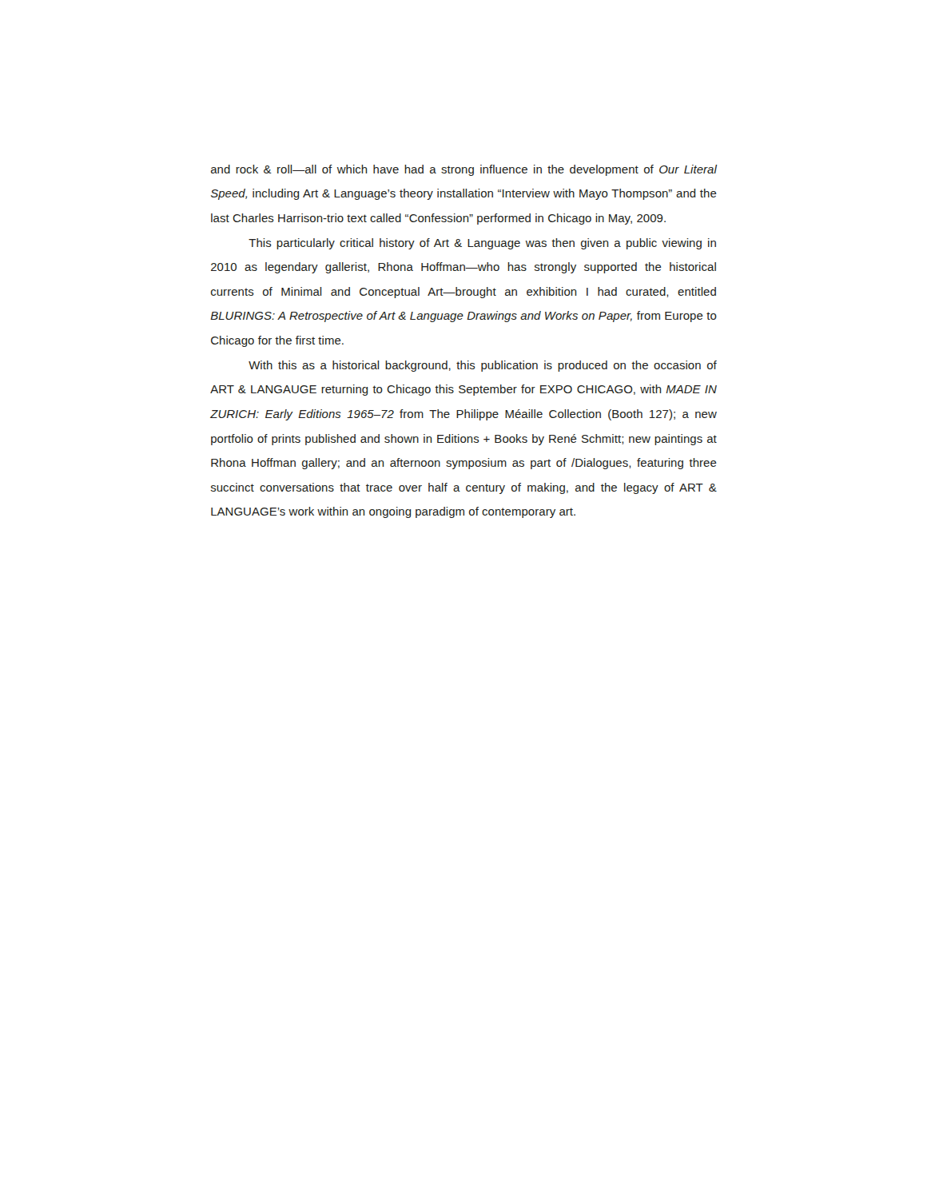and rock & roll—all of which have had a strong influence in the development of Our Literal Speed, including Art & Language’s theory installation “Interview with Mayo Thompson” and the last Charles Harrison-trio text called “Confession” performed in Chicago in May, 2009.
This particularly critical history of Art & Language was then given a public viewing in 2010 as legendary gallerist, Rhona Hoffman—who has strongly supported the historical currents of Minimal and Conceptual Art—brought an exhibition I had curated, entitled BLURINGS: A Retrospective of Art & Language Drawings and Works on Paper, from Europe to Chicago for the first time.
With this as a historical background, this publication is produced on the occasion of ART & LANGAUGE returning to Chicago this September for EXPO CHICAGO, with MADE IN ZURICH: Early Editions 1965–72 from The Philippe Méaille Collection (Booth 127); a new portfolio of prints published and shown in Editions + Books by René Schmitt; new paintings at Rhona Hoffman gallery; and an afternoon symposium as part of /Dialogues, featuring three succinct conversations that trace over half a century of making, and the legacy of ART & LANGUAGE’s work within an ongoing paradigm of contemporary art.